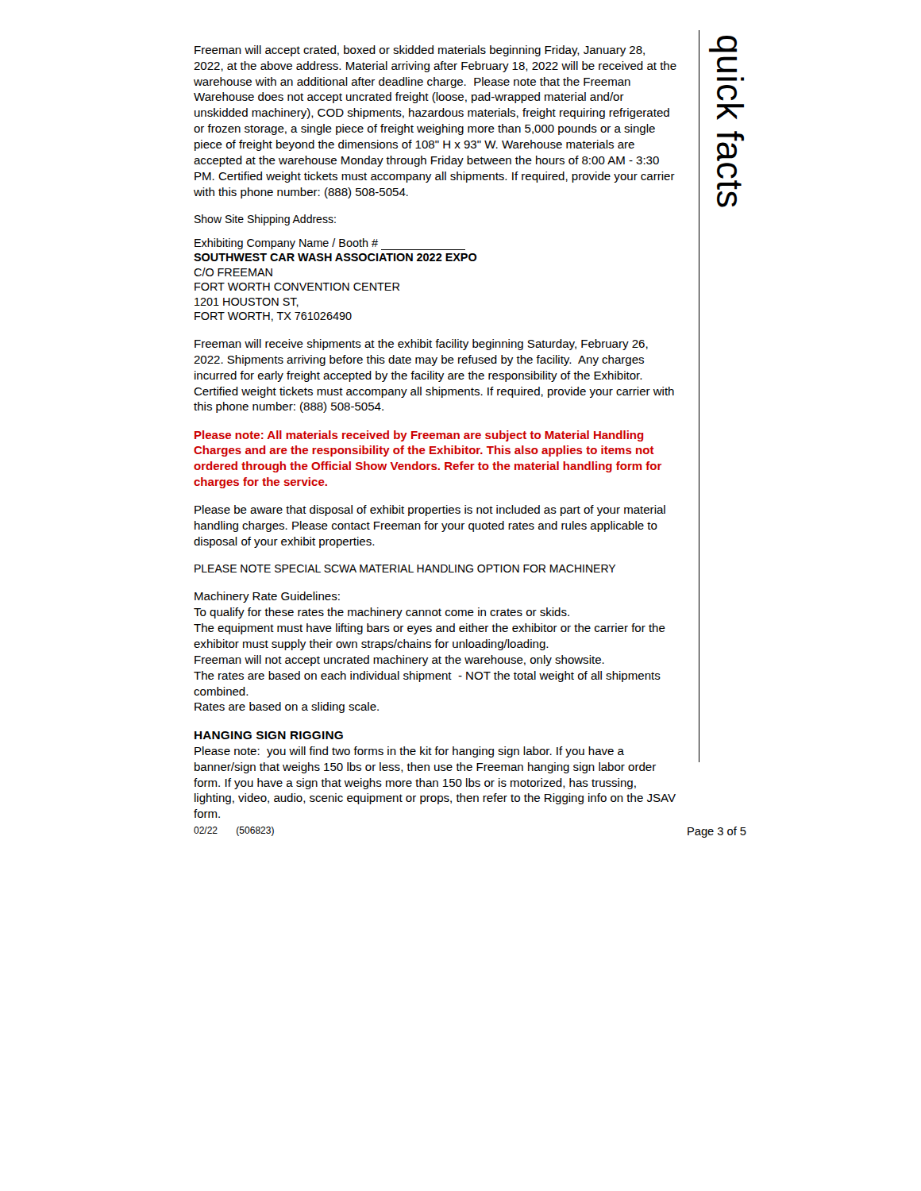quick facts
Freeman will accept crated, boxed or skidded materials beginning Friday, January 28, 2022, at the above address. Material arriving after February 18, 2022 will be received at the warehouse with an additional after deadline charge. Please note that the Freeman Warehouse does not accept uncrated freight (loose, pad-wrapped material and/or unskidded machinery), COD shipments, hazardous materials, freight requiring refrigerated or frozen storage, a single piece of freight weighing more than 5,000 pounds or a single piece of freight beyond the dimensions of 108" H x 93" W. Warehouse materials are accepted at the warehouse Monday through Friday between the hours of 8:00 AM - 3:30 PM. Certified weight tickets must accompany all shipments. If required, provide your carrier with this phone number: (888) 508-5054.
Show Site Shipping Address:
Exhibiting Company Name / Booth #
SOUTHWEST CAR WASH ASSOCIATION 2022 EXPO
C/O FREEMAN
FORT WORTH CONVENTION CENTER
1201 HOUSTON ST,
FORT WORTH, TX 761026490
Freeman will receive shipments at the exhibit facility beginning Saturday, February 26, 2022. Shipments arriving before this date may be refused by the facility. Any charges incurred for early freight accepted by the facility are the responsibility of the Exhibitor. Certified weight tickets must accompany all shipments. If required, provide your carrier with this phone number: (888) 508-5054.
Please note: All materials received by Freeman are subject to Material Handling Charges and are the responsibility of the Exhibitor. This also applies to items not ordered through the Official Show Vendors. Refer to the material handling form for charges for the service.
Please be aware that disposal of exhibit properties is not included as part of your material handling charges. Please contact Freeman for your quoted rates and rules applicable to disposal of your exhibit properties.
PLEASE NOTE SPECIAL SCWA MATERIAL HANDLING OPTION FOR MACHINERY
Machinery Rate Guidelines:
To qualify for these rates the machinery cannot come in crates or skids.
The equipment must have lifting bars or eyes and either the exhibitor or the carrier for the exhibitor must supply their own straps/chains for unloading/loading.
Freeman will not accept uncrated machinery at the warehouse, only showsite.
The rates are based on each individual shipment - NOT the total weight of all shipments combined.
Rates are based on a sliding scale.
HANGING SIGN RIGGING
Please note: you will find two forms in the kit for hanging sign labor. If you have a banner/sign that weighs 150 lbs or less, then use the Freeman hanging sign labor order form. If you have a sign that weighs more than 150 lbs or is motorized, has trussing, lighting, video, audio, scenic equipment or props, then refer to the Rigging info on the JSAV form.
02/22 (506823)
Page 3 of 5